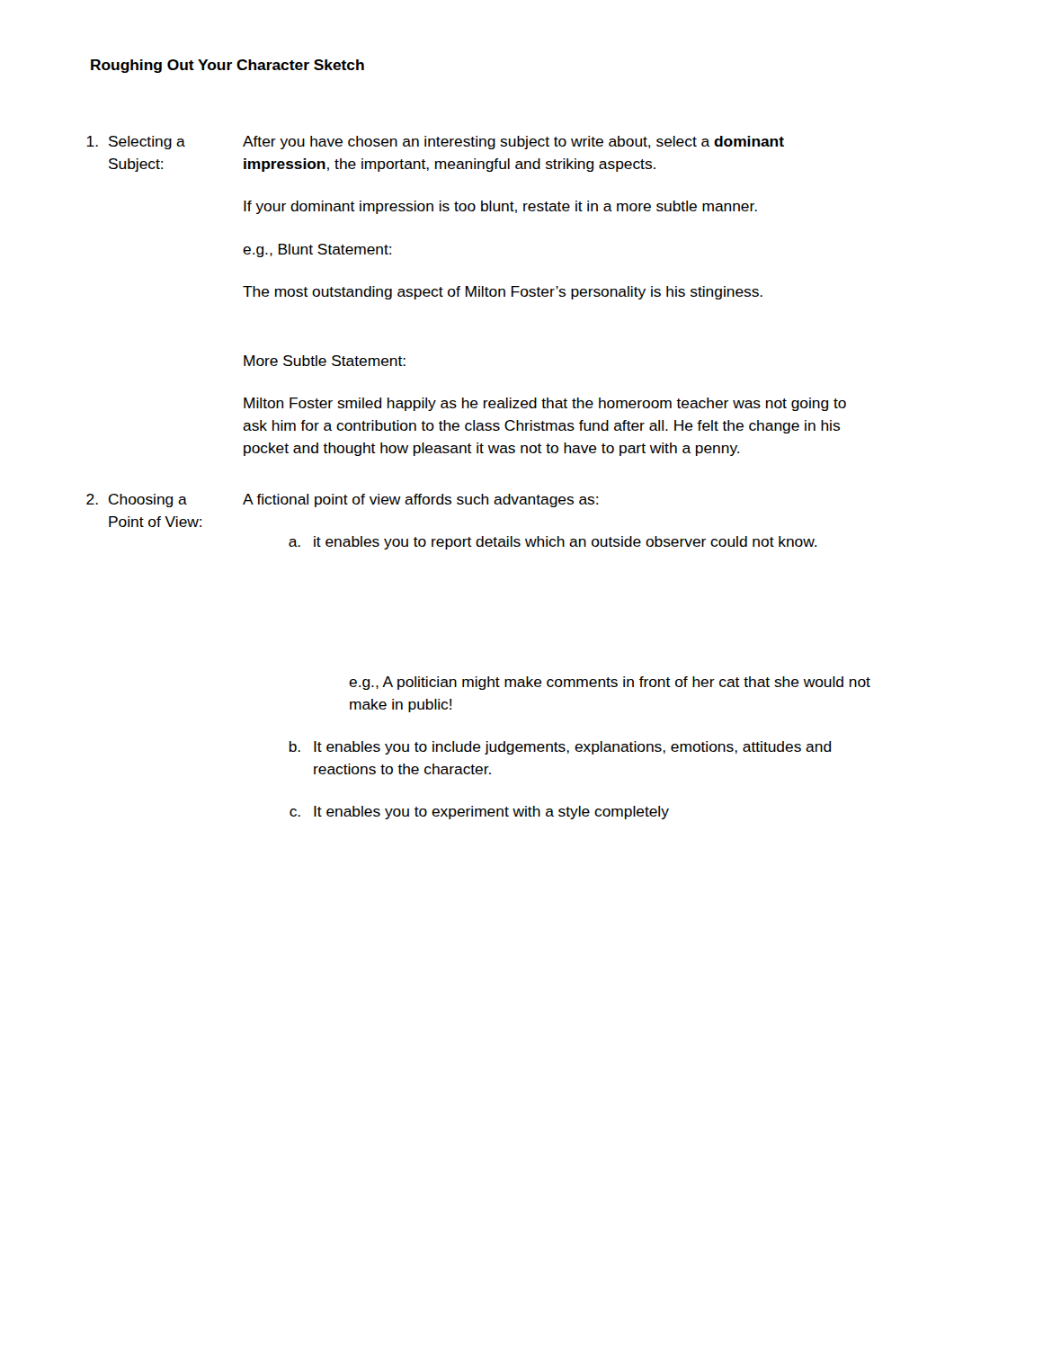Roughing Out Your Character Sketch
1.
Selecting a
Subject:
After you have chosen an interesting subject to write about, select a dominant impression, the important, meaningful and striking aspects.
If your dominant impression is too blunt, restate it in a more subtle manner.
e.g., Blunt Statement:
The most outstanding aspect of Milton Foster’s personality is his stinginess.
More Subtle Statement:
Milton Foster smiled happily as he realized that the homeroom teacher was not going to ask him for a contribution to the class Christmas fund after all. He felt the change in his pocket and thought how pleasant it was not to have to part with a penny.
2.
Choosing a
Point of View:
A fictional point of view affords such advantages as:
it enables you to report details which an outside observer could not know.
e.g., A politician might make comments in front of her cat that she would not make in public!
It enables you to include judgements, explanations, emotions, attitudes and reactions to the character.
It enables you to experiment with a style completely